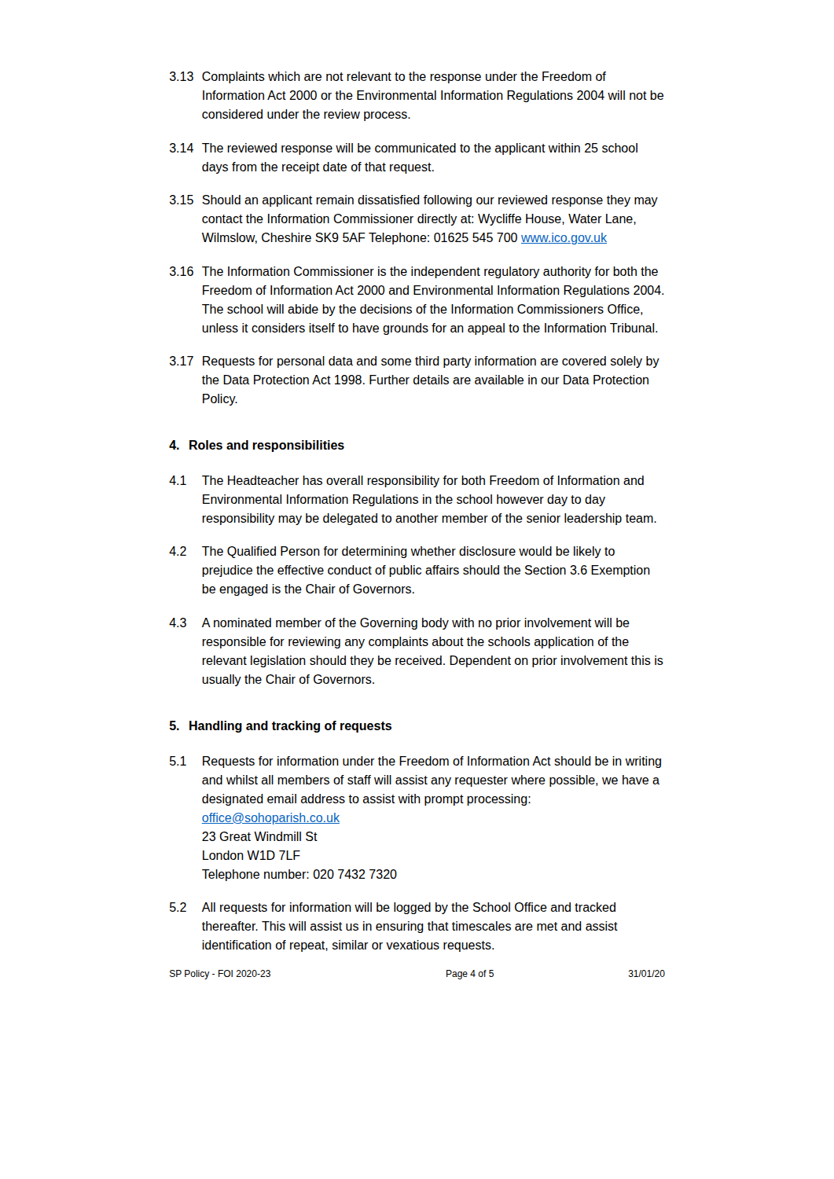3.13
Complaints which are not relevant to the response under the Freedom of Information Act 2000 or the Environmental Information Regulations 2004 will not be considered under the review process.
3.14
The reviewed response will be communicated to the applicant within 25 school days from the receipt date of that request.
3.15
Should an applicant remain dissatisfied following our reviewed response they may contact the Information Commissioner directly at: Wycliffe House, Water Lane, Wilmslow, Cheshire SK9 5AF Telephone: 01625 545 700 www.ico.gov.uk
3.16
The Information Commissioner is the independent regulatory authority for both the Freedom of Information Act 2000 and Environmental Information Regulations 2004. The school will abide by the decisions of the Information Commissioners Office, unless it considers itself to have grounds for an appeal to the Information Tribunal.
3.17
Requests for personal data and some third party information are covered solely by the Data Protection Act 1998. Further details are available in our Data Protection Policy.
4. Roles and responsibilities
4.1
The Headteacher has overall responsibility for both Freedom of Information and Environmental Information Regulations in the school however day to day responsibility may be delegated to another member of the senior leadership team.
4.2
The Qualified Person for determining whether disclosure would be likely to prejudice the effective conduct of public affairs should the Section 3.6 Exemption be engaged is the Chair of Governors.
4.3
A nominated member of the Governing body with no prior involvement will be responsible for reviewing any complaints about the schools application of the relevant legislation should they be received. Dependent on prior involvement this is usually the Chair of Governors.
5. Handling and tracking of requests
5.1
Requests for information under the Freedom of Information Act should be in writing and whilst all members of staff will assist any requester where possible, we have a designated email address to assist with prompt processing:
office@sohoparish.co.uk
23 Great Windmill St
London W1D 7LF
Telephone number: 020 7432 7320
5.2
All requests for information will be logged by the School Office and tracked thereafter. This will assist us in ensuring that timescales are met and assist identification of repeat, similar or vexatious requests.
SP Policy - FOI 2020-23
Page 4 of 5
31/01/20